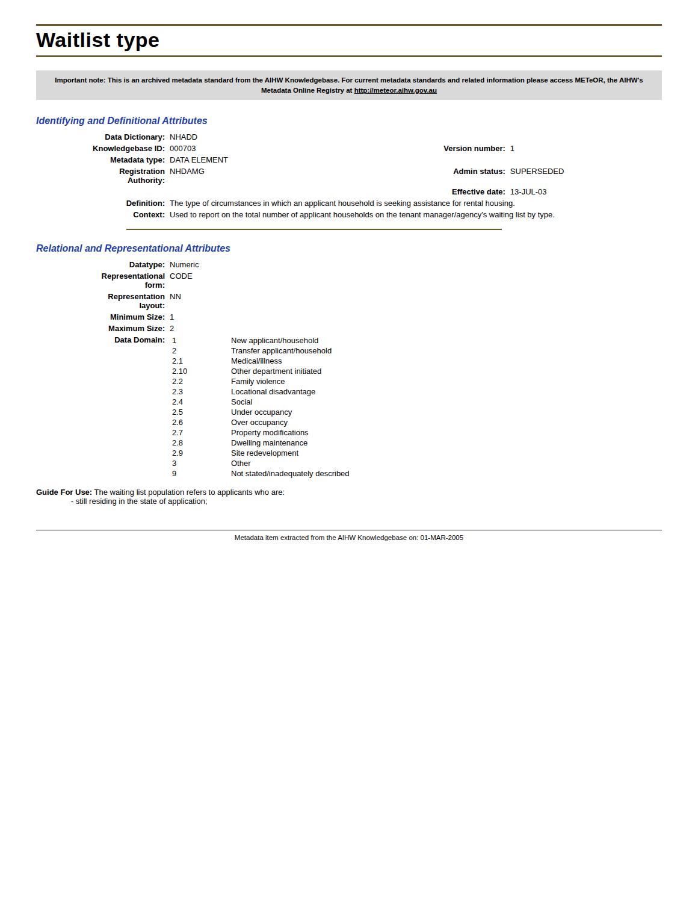Waitlist type
Important note: This is an archived metadata standard from the AIHW Knowledgebase. For current metadata standards and related information please access METeOR, the AIHW's Metadata Online Registry at http://meteor.aihw.gov.au
Identifying and Definitional Attributes
| Data Dictionary: | NHADD | | |
| Knowledgebase ID: | 000703 | Version number: | 1 |
| Metadata type: | DATA ELEMENT | | |
| Registration Authority: | NHDAMG | Admin status: | SUPERSEDED |
| | | Effective date: | 13-JUL-03 |
| Definition: | The type of circumstances in which an applicant household is seeking assistance for rental housing. |
| Context: | Used to report on the total number of applicant households on the tenant manager/agency's waiting list by type. |
Relational and Representational Attributes
| Datatype: | Numeric |
| Representational form: | CODE |
| Representation layout: | NN |
| Minimum Size: | 1 |
| Maximum Size: | 2 |
| Data Domain: | / 1 / New applicant/household / / 2 / Transfer applicant/household / / 2.1 / Medical/illness / / 2.10 / Other department initiated / / 2.2 / Family violence / / 2.3 / Locational disadvantage / / 2.4 / Social / / 2.5 / Under occupancy / / 2.6 / Over occupancy / / 2.7 / Property modifications / / 2.8 / Dwelling maintenance / / 2.9 / Site redevelopment / / 3 / Other / / 9 / Not stated/inadequately described / |
Guide For Use: The waiting list population refers to applicants who are:
- still residing in the state of application;
Metadata item extracted from the AIHW Knowledgebase on: 01-MAR-2005